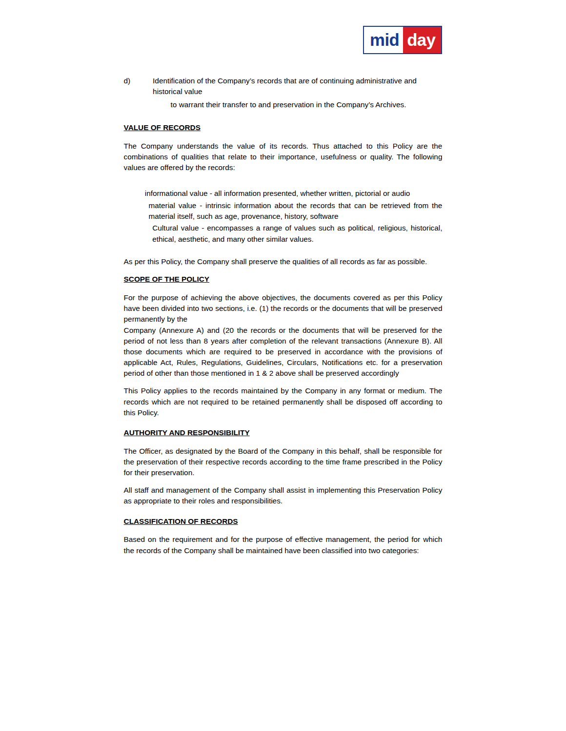mid day
d) Identification of the Company’s records that are of continuing administrative and historical value
to warrant their transfer to and preservation in the Company’s Archives.
VALUE OF RECORDS
The Company understands the value of its records. Thus attached to this Policy are the combinations of qualities that relate to their importance, usefulness or quality. The following values are offered by the records:
informational value - all information presented, whether written, pictorial or audio
material value - intrinsic information about the records that can be retrieved from the material itself, such as age, provenance, history, software
Cultural value - encompasses a range of values such as political, religious, historical, ethical, aesthetic, and many other similar values.
As per this Policy, the Company shall preserve the qualities of all records as far as possible.
SCOPE OF THE POLICY
For the purpose of achieving the above objectives, the documents covered as per this Policy have been divided into two sections, i.e. (1) the records or the documents that will be preserved permanently by the
Company (Annexure A) and (20 the records or the documents that will be preserved for the period of not less than 8 years after completion of the relevant transactions (Annexure B). All those documents which are required to be preserved in accordance with the provisions of applicable Act, Rules, Regulations, Guidelines, Circulars, Notifications etc. for a preservation period of other than those mentioned in 1 & 2 above shall be preserved accordingly
This Policy applies to the records maintained by the Company in any format or medium. The records which are not required to be retained permanently shall be disposed off according to this Policy.
AUTHORITY AND RESPONSIBILITY
The Officer, as designated by the Board of the Company in this behalf, shall be responsible for the preservation of their respective records according to the time frame prescribed in the Policy for their preservation.
All staff and management of the Company shall assist in implementing this Preservation Policy as appropriate to their roles and responsibilities.
CLASSIFICATION OF RECORDS
Based on the requirement and for the purpose of effective management, the period for which the records of the Company shall be maintained have been classified into two categories: